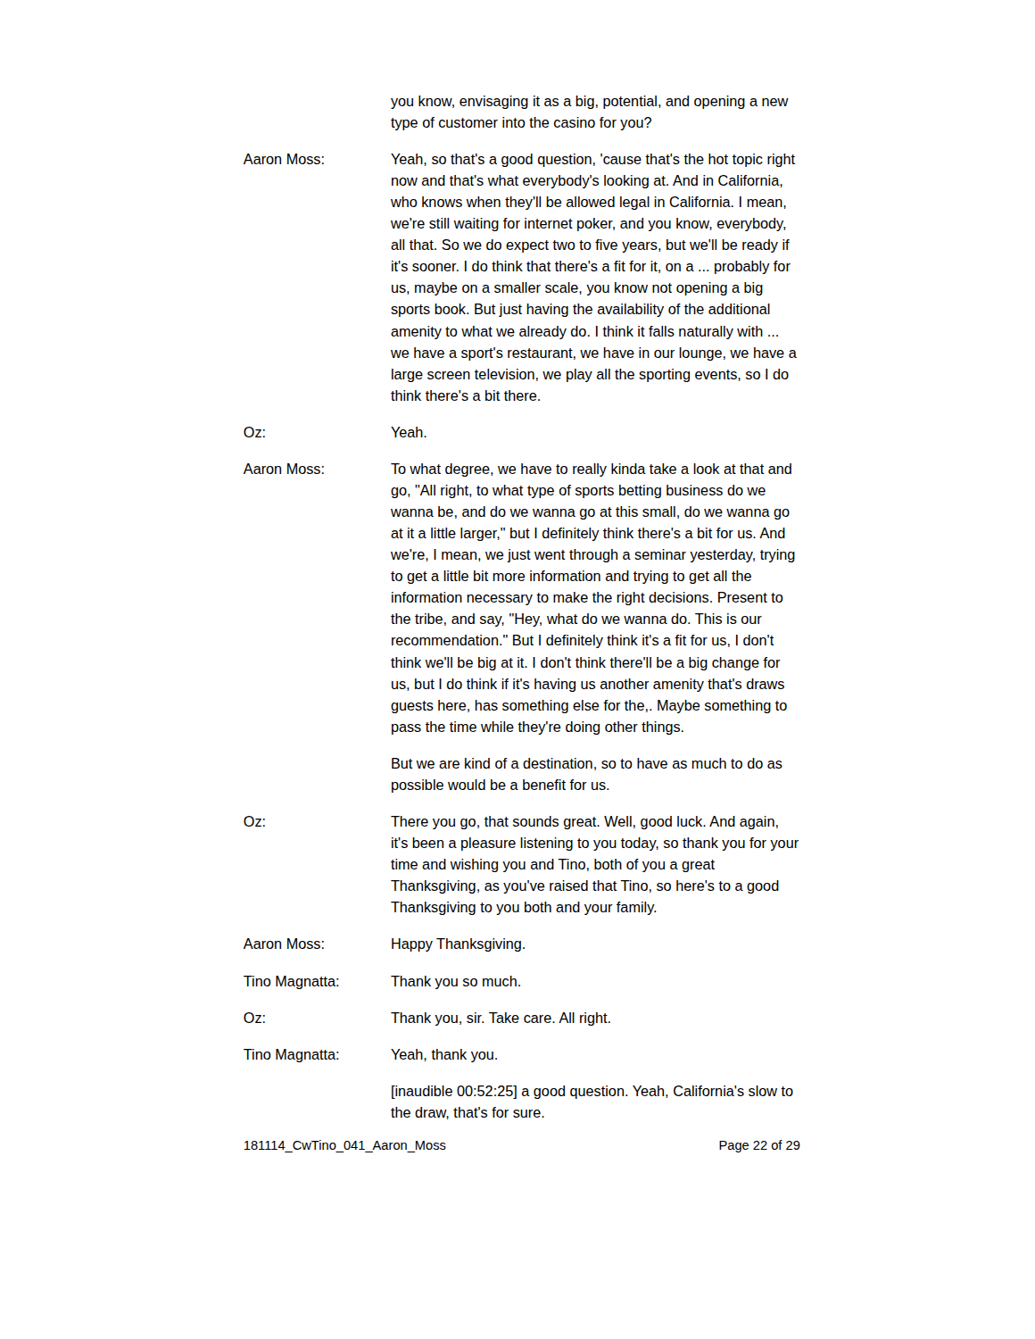| | you know, envisaging it as a big, potential, and opening a new type of customer into the casino for you? |
| Aaron Moss: | Yeah, so that's a good question, 'cause that's the hot topic right now and that's what everybody's looking at. And in California, who knows when they'll be allowed legal in California. I mean, we're still waiting for internet poker, and you know, everybody, all that. So we do expect two to five years, but we'll be ready if it's sooner. I do think that there's a fit for it, on a ... probably for us, maybe on a smaller scale, you know not opening a big sports book. But just having the availability of the additional amenity to what we already do. I think it falls naturally with ... we have a sport's restaurant, we have in our lounge, we have a large screen television, we play all the sporting events, so I do think there's a bit there. |
| Oz: | Yeah. |
| Aaron Moss: | To what degree, we have to really kinda take a look at that and go, "All right, to what type of sports betting business do we wanna be, and do we wanna go at this small, do we wanna go at it a little larger," but I definitely think there's a bit for us. And we're, I mean, we just went through a seminar yesterday, trying to get a little bit more information and trying to get all the information necessary to make the right decisions. Present to the tribe, and say, "Hey, what do we wanna do. This is our recommendation." But I definitely think it's a fit for us, I don't think we'll be big at it. I don't think there'll be a big change for us, but I do think if it's having us another amenity that's draws guests here, has something else for the,. Maybe something to pass the time while they're doing other things. But we are kind of a destination, so to have as much to do as possible would be a benefit for us. |
| Oz: | There you go, that sounds great. Well, good luck. And again, it's been a pleasure listening to you today, so thank you for your time and wishing you and Tino, both of you a great Thanksgiving, as you've raised that Tino, so here's to a good Thanksgiving to you both and your family. |
| Aaron Moss: | Happy Thanksgiving. |
| Tino Magnatta: | Thank you so much. |
| Oz: | Thank you, sir. Take care. All right. |
| Tino Magnatta: | Yeah, thank you. [inaudible 00:52:25] a good question. Yeah, California's slow to the draw, that's for sure. |
181114_CwTino_041_Aaron_Moss Page 22 of 29